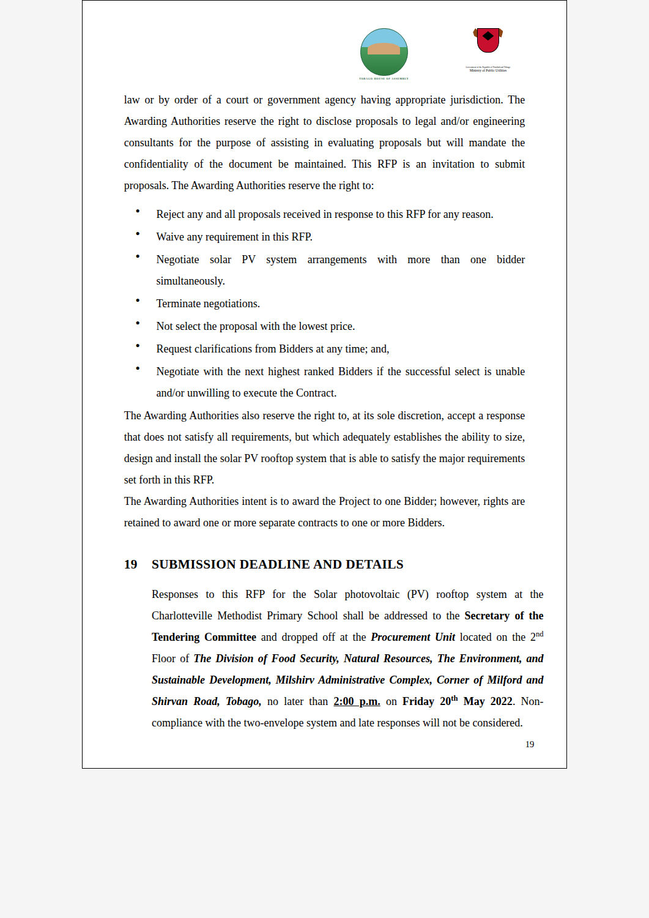TOBAGO HOUSE OF ASSEMBLY
Government of the Republic of Trinidad and Tobago
Ministry of Public Utilities
law or by order of a court or government agency having appropriate jurisdiction. The Awarding Authorities reserve the right to disclose proposals to legal and/or engineering consultants for the purpose of assisting in evaluating proposals but will mandate the confidentiality of the document be maintained. This RFP is an invitation to submit proposals. The Awarding Authorities reserve the right to:
Reject any and all proposals received in response to this RFP for any reason.
Waive any requirement in this RFP.
Negotiate solar PV system arrangements with more than one bidder simultaneously.
Terminate negotiations.
Not select the proposal with the lowest price.
Request clarifications from Bidders at any time; and,
Negotiate with the next highest ranked Bidders if the successful select is unable and/or unwilling to execute the Contract.
The Awarding Authorities also reserve the right to, at its sole discretion, accept a response that does not satisfy all requirements, but which adequately establishes the ability to size, design and install the solar PV rooftop system that is able to satisfy the major requirements set forth in this RFP.
The Awarding Authorities intent is to award the Project to one Bidder; however, rights are retained to award one or more separate contracts to one or more Bidders.
19 SUBMISSION DEADLINE AND DETAILS
Responses to this RFP for the Solar photovoltaic (PV) rooftop system at the Charlotteville Methodist Primary School shall be addressed to the Secretary of the Tendering Committee and dropped off at the Procurement Unit located on the 2nd Floor of The Division of Food Security, Natural Resources, The Environment, and Sustainable Development, Milshirv Administrative Complex, Corner of Milford and Shirvan Road, Tobago, no later than 2:00 p.m. on Friday 20th May 2022. Non-compliance with the two-envelope system and late responses will not be considered.
19